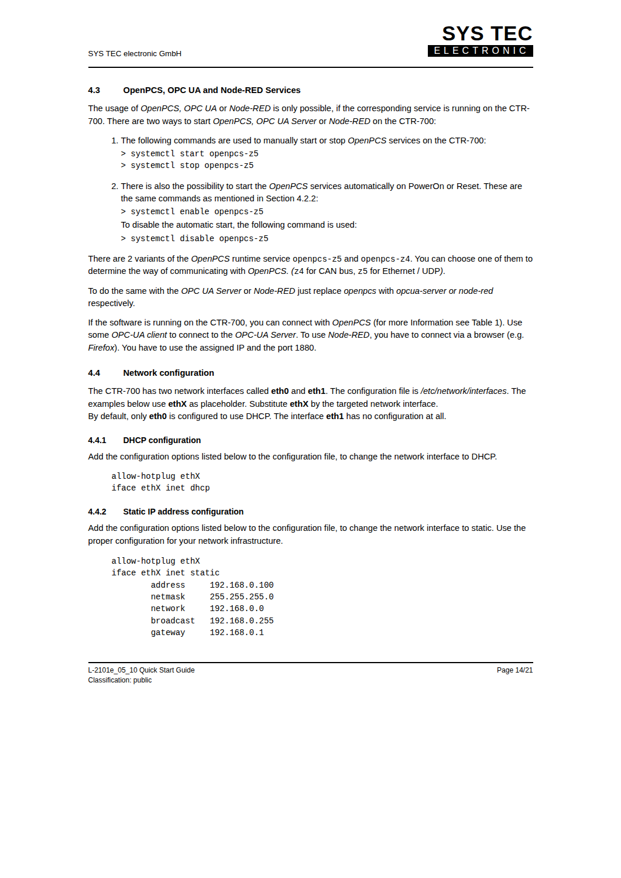SYS TEC electronic GmbH
SYS TEC
ELECTRONIC
4.3 OpenPCS, OPC UA and Node-RED Services
The usage of OpenPCS, OPC UA or Node-RED is only possible, if the corresponding service is running on the CTR-700. There are two ways to start OpenPCS, OPC UA Server or Node-RED on the CTR-700:
The following commands are used to manually start or stop OpenPCS services on the CTR-700:
> systemctl start openpcs-z5
> systemctl stop openpcs-z5
There is also the possibility to start the OpenPCS services automatically on PowerOn or Reset. These are the same commands as mentioned in Section 4.2.2:
> systemctl enable openpcs-z5
To disable the automatic start, the following command is used:
> systemctl disable openpcs-z5
There are 2 variants of the OpenPCS runtime service openpcs-z5 and openpcs-z4. You can choose one of them to determine the way of communicating with OpenPCS. (z4 for CAN bus, z5 for Ethernet / UDP).
To do the same with the OPC UA Server or Node-RED just replace openpcs with opcua-server or node-red respectively.
If the software is running on the CTR-700, you can connect with OpenPCS (for more Information see Table 1). Use some OPC-UA client to connect to the OPC-UA Server. To use Node-RED, you have to connect via a browser (e.g. Firefox). You have to use the assigned IP and the port 1880.
4.4 Network configuration
The CTR-700 has two network interfaces called eth0 and eth1. The configuration file is /etc/network/interfaces. The examples below use ethX as placeholder. Substitute ethX by the targeted network interface.
By default, only eth0 is configured to use DHCP. The interface eth1 has no configuration at all.
4.4.1 DHCP configuration
Add the configuration options listed below to the configuration file, to change the network interface to DHCP.
allow-hotplug ethX iface ethX inet dhcp
4.4.2 Static IP address configuration
Add the configuration options listed below to the configuration file, to change the network interface to static. Use the proper configuration for your network infrastructure.
allow-hotplug ethX iface ethX inet static address 192.168.0.100 netmask 255.255.255.0 network 192.168.0.0 broadcast 192.168.0.255 gateway 192.168.0.1
L-2101e_05_10 Quick Start Guide
Classification: public
Page 14/21